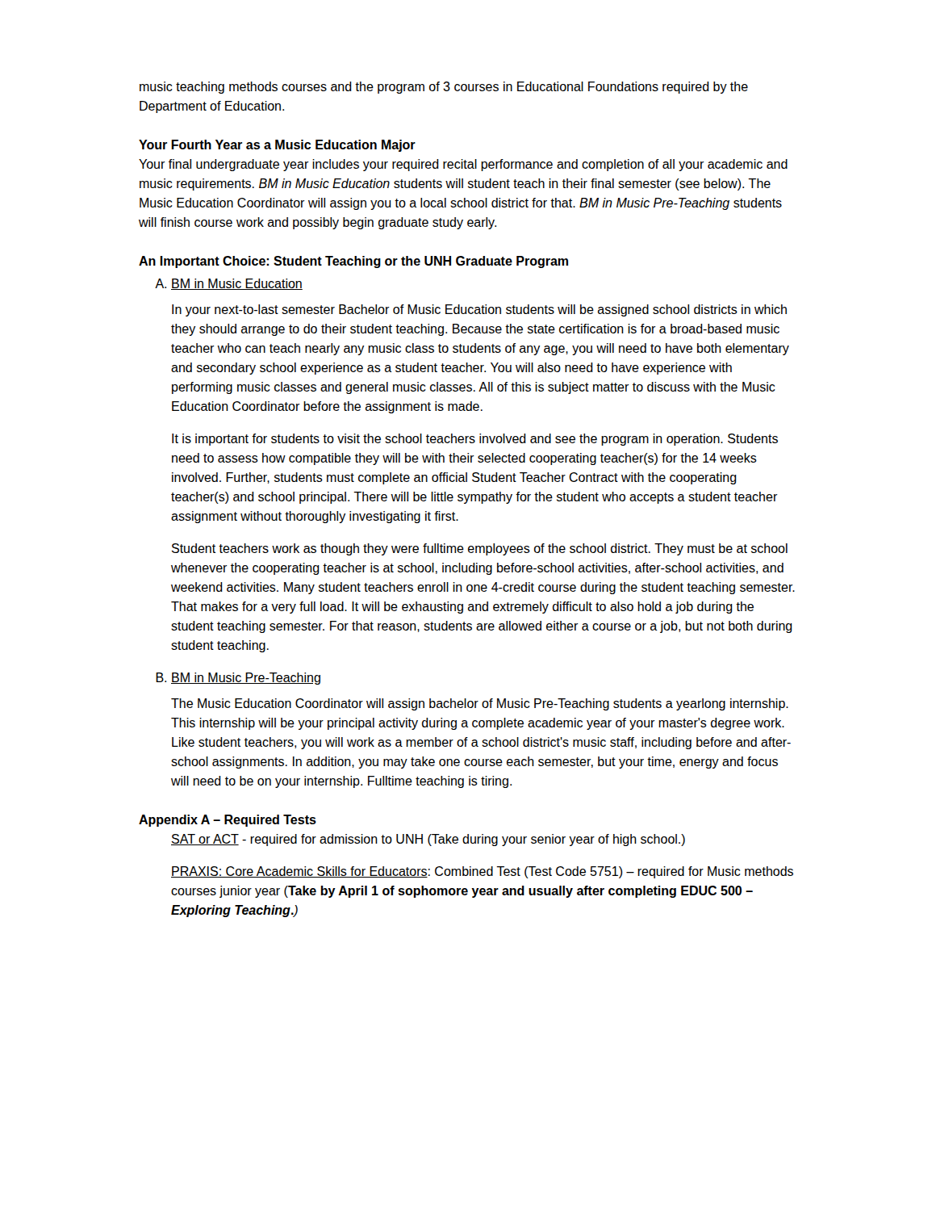music teaching methods courses and the program of 3 courses in Educational Foundations required by the Department of Education.
Your Fourth Year as a Music Education Major
Your final undergraduate year includes your required recital performance and completion of all your academic and music requirements. BM in Music Education students will student teach in their final semester (see below). The Music Education Coordinator will assign you to a local school district for that. BM in Music Pre-Teaching students will finish course work and possibly begin graduate study early.
An Important Choice: Student Teaching or the UNH Graduate Program
BM in Music Education
In your next-to-last semester Bachelor of Music Education students will be assigned school districts in which they should arrange to do their student teaching. Because the state certification is for a broad-based music teacher who can teach nearly any music class to students of any age, you will need to have both elementary and secondary school experience as a student teacher. You will also need to have experience with performing music classes and general music classes. All of this is subject matter to discuss with the Music Education Coordinator before the assignment is made.
It is important for students to visit the school teachers involved and see the program in operation. Students need to assess how compatible they will be with their selected cooperating teacher(s) for the 14 weeks involved. Further, students must complete an official Student Teacher Contract with the cooperating teacher(s) and school principal. There will be little sympathy for the student who accepts a student teacher assignment without thoroughly investigating it first.
Student teachers work as though they were fulltime employees of the school district. They must be at school whenever the cooperating teacher is at school, including before-school activities, after-school activities, and weekend activities. Many student teachers enroll in one 4-credit course during the student teaching semester. That makes for a very full load. It will be exhausting and extremely difficult to also hold a job during the student teaching semester. For that reason, students are allowed either a course or a job, but not both during student teaching.
BM in Music Pre-Teaching
The Music Education Coordinator will assign bachelor of Music Pre-Teaching students a yearlong internship. This internship will be your principal activity during a complete academic year of your master's degree work. Like student teachers, you will work as a member of a school district's music staff, including before and after-school assignments. In addition, you may take one course each semester, but your time, energy and focus will need to be on your internship. Fulltime teaching is tiring.
Appendix A – Required Tests
SAT or ACT - required for admission to UNH (Take during your senior year of high school.)
PRAXIS: Core Academic Skills for Educators: Combined Test (Test Code 5751) – required for Music methods courses junior year (Take by April 1 of sophomore year and usually after completing EDUC 500 – Exploring Teaching.)